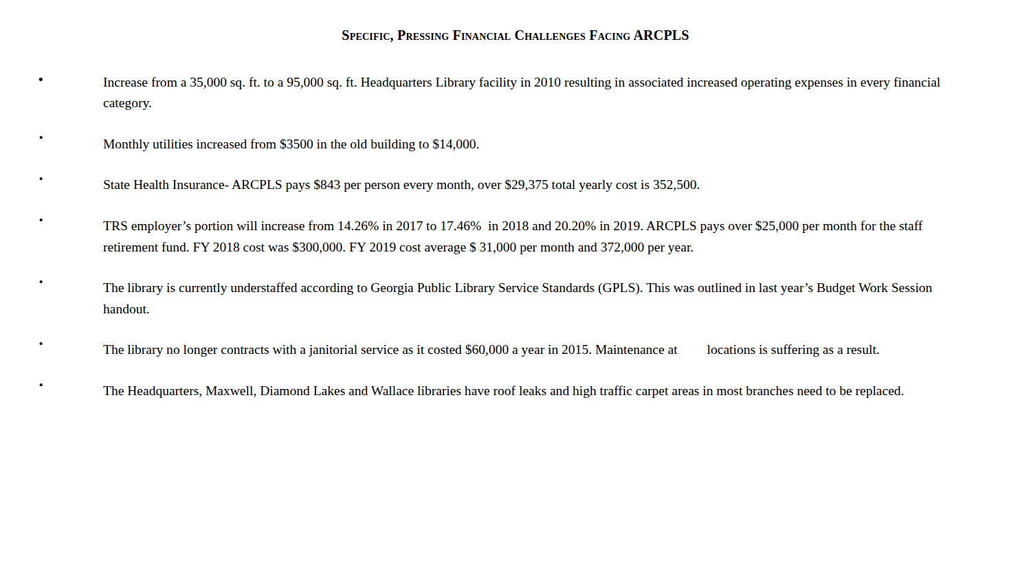Specific, Pressing Financial Challenges Facing ARCPLS
Increase from a 35,000 sq. ft. to a 95,000 sq. ft. Headquarters Library facility in 2010 resulting in associated increased operating expenses in every financial category.
Monthly utilities increased from $3500 in the old building to $14,000.
State Health Insurance- ARCPLS pays $843 per person every month, over $29,375 total yearly cost is 352,500.
TRS employer’s portion will increase from 14.26% in 2017 to 17.46% in 2018 and 20.20% in 2019. ARCPLS pays over $25,000 per month for the staff retirement fund. FY 2018 cost was $300,000. FY 2019 cost average $ 31,000 per month and 372,000 per year.
The library is currently understaffed according to Georgia Public Library Service Standards (GPLS). This was outlined in last year’s Budget Work Session handout.
The library no longer contracts with a janitorial service as it costed $60,000 a year in 2015. Maintenance at locations is suffering as a result.
The Headquarters, Maxwell, Diamond Lakes and Wallace libraries have roof leaks and high traffic carpet areas in most branches need to be replaced.